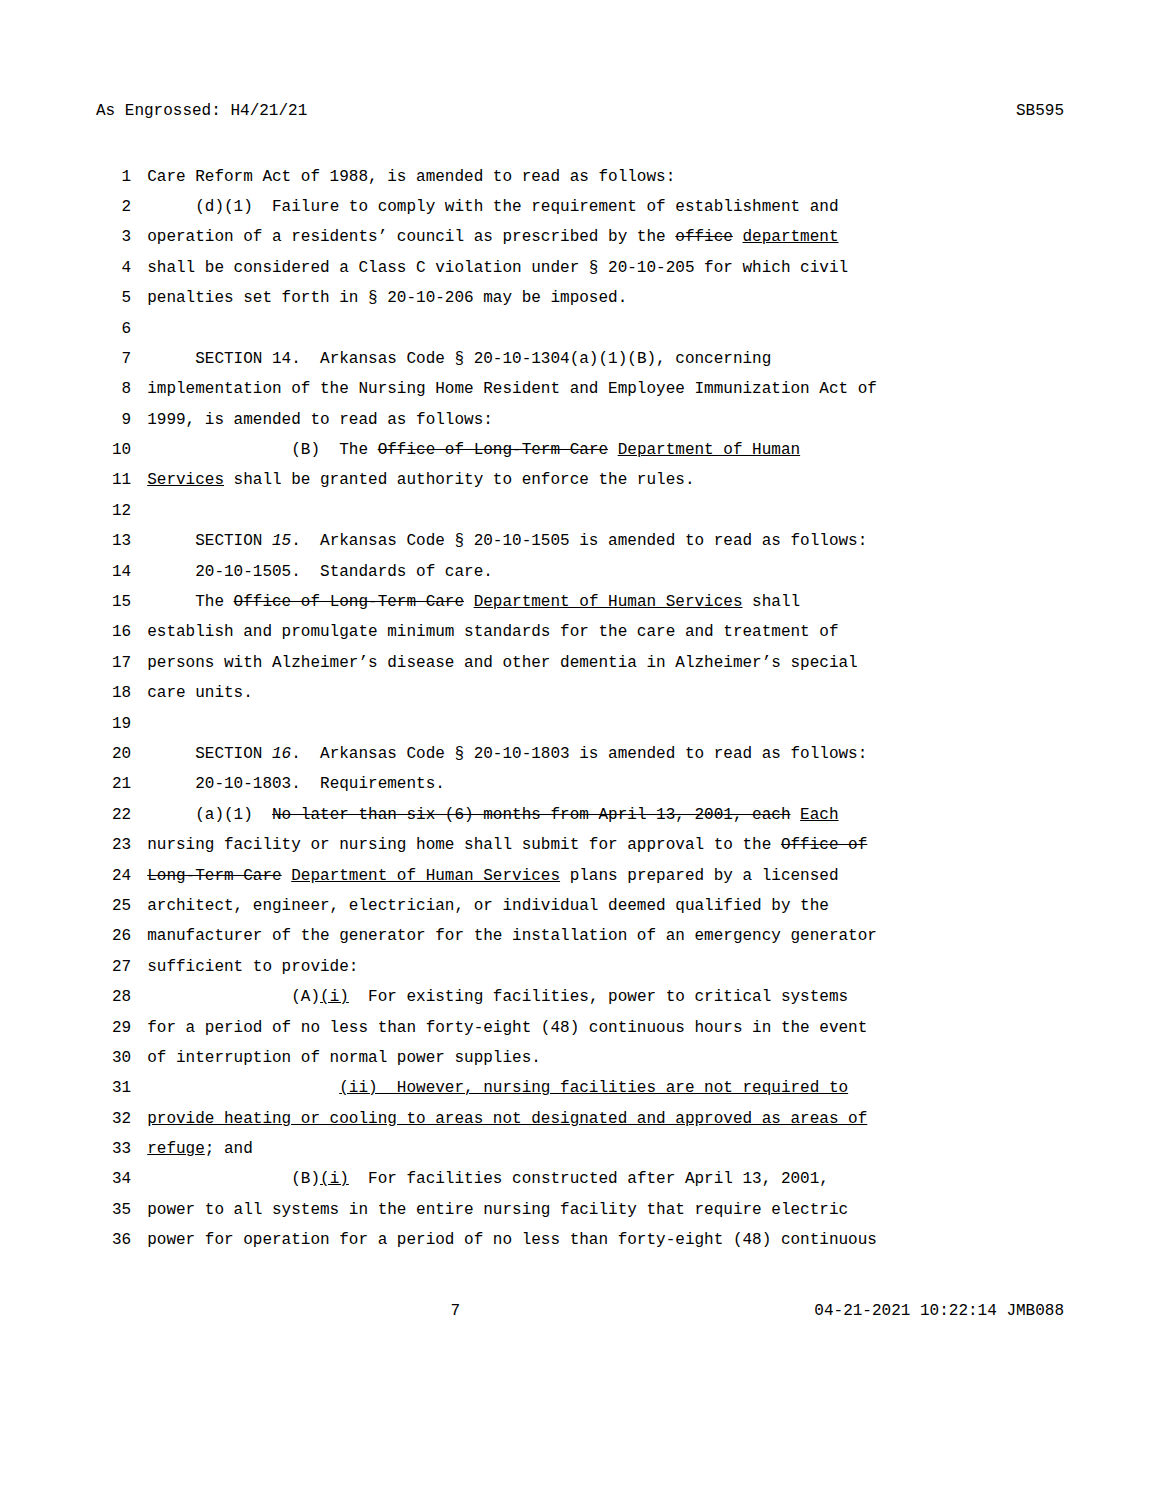As Engrossed: H4/21/21 SB595
Care Reform Act of 1988, is amended to read as follows:
(d)(1) Failure to comply with the requirement of establishment and
operation of a residents’ council as prescribed by the office department
shall be considered a Class C violation under § 20-10-205 for which civil
penalties set forth in § 20-10-206 may be imposed.
SECTION 14. Arkansas Code § 20-10-1304(a)(1)(B), concerning
implementation of the Nursing Home Resident and Employee Immunization Act of
1999, is amended to read as follows:
(B) The Office of Long-Term Care Department of Human
Services shall be granted authority to enforce the rules.
SECTION 15. Arkansas Code § 20-10-1505 is amended to read as follows:
20-10-1505. Standards of care.
The Office of Long-Term Care Department of Human Services shall
establish and promulgate minimum standards for the care and treatment of
persons with Alzheimer’s disease and other dementia in Alzheimer’s special
care units.
SECTION 16. Arkansas Code § 20-10-1803 is amended to read as follows:
20-10-1803. Requirements.
(a)(1) No later than six (6) months from April 13, 2001, each Each
nursing facility or nursing home shall submit for approval to the Office of
Long-Term Care Department of Human Services plans prepared by a licensed
architect, engineer, electrician, or individual deemed qualified by the
manufacturer of the generator for the installation of an emergency generator
sufficient to provide:
(A)(i) For existing facilities, power to critical systems
for a period of no less than forty-eight (48) continuous hours in the event
of interruption of normal power supplies.
(ii) However, nursing facilities are not required to
provide heating or cooling to areas not designated and approved as areas of
refuge; and
(B)(i) For facilities constructed after April 13, 2001,
power to all systems in the entire nursing facility that require electric
power for operation for a period of no less than forty-eight (48) continuous
7 04-21-2021 10:22:14 JMB088